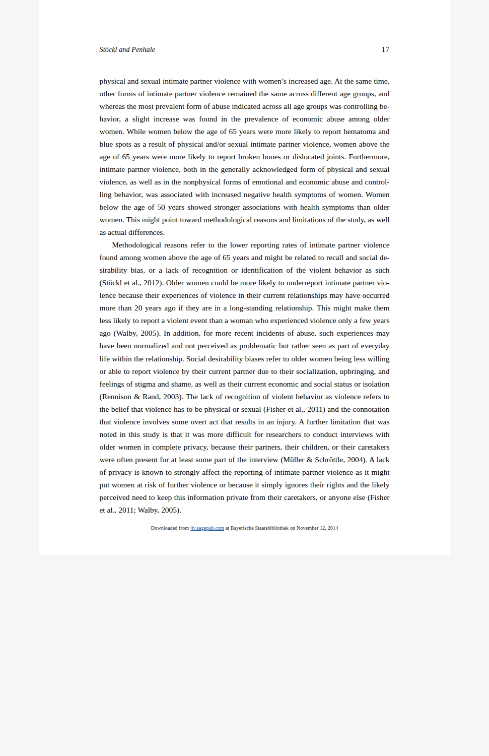Stöckl and Penhale 17
physical and sexual intimate partner violence with women’s increased age. At the same time, other forms of intimate partner violence remained the same across different age groups, and whereas the most prevalent form of abuse indicated across all age groups was controlling behavior, a slight increase was found in the prevalence of economic abuse among older women. While women below the age of 65 years were more likely to report hematoma and blue spots as a result of physical and/or sexual intimate partner violence, women above the age of 65 years were more likely to report broken bones or dislocated joints. Furthermore, intimate partner violence, both in the generally acknowledged form of physical and sexual violence, as well as in the nonphysical forms of emotional and economic abuse and controlling behavior, was associated with increased negative health symptoms of women. Women below the age of 50 years showed stronger associations with health symptoms than older women. This might point toward methodological reasons and limitations of the study, as well as actual differences.
Methodological reasons refer to the lower reporting rates of intimate partner violence found among women above the age of 65 years and might be related to recall and social desirability bias, or a lack of recognition or identification of the violent behavior as such (Stöckl et al., 2012). Older women could be more likely to underreport intimate partner violence because their experiences of violence in their current relationships may have occurred more than 20 years ago if they are in a long-standing relationship. This might make them less likely to report a violent event than a woman who experienced violence only a few years ago (Walby, 2005). In addition, for more recent incidents of abuse, such experiences may have been normalized and not perceived as problematic but rather seen as part of everyday life within the relationship. Social desirability biases refer to older women being less willing or able to report violence by their current partner due to their socialization, upbringing, and feelings of stigma and shame, as well as their current economic and social status or isolation (Rennison & Rand, 2003). The lack of recognition of violent behavior as violence refers to the belief that violence has to be physical or sexual (Fisher et al., 2011) and the connotation that violence involves some overt act that results in an injury. A further limitation that was noted in this study is that it was more difficult for researchers to conduct interviews with older women in complete privacy, because their partners, their children, or their caretakers were often present for at least some part of the interview (Müller & Schröttle, 2004). A lack of privacy is known to strongly affect the reporting of intimate partner violence as it might put women at risk of further violence or because it simply ignores their rights and the likely perceived need to keep this information private from their caretakers, or anyone else (Fisher et al., 2011; Walby, 2005).
Downloaded from jiv.sagepub.com at Bayerische Staatsbibliothek on November 12, 2014